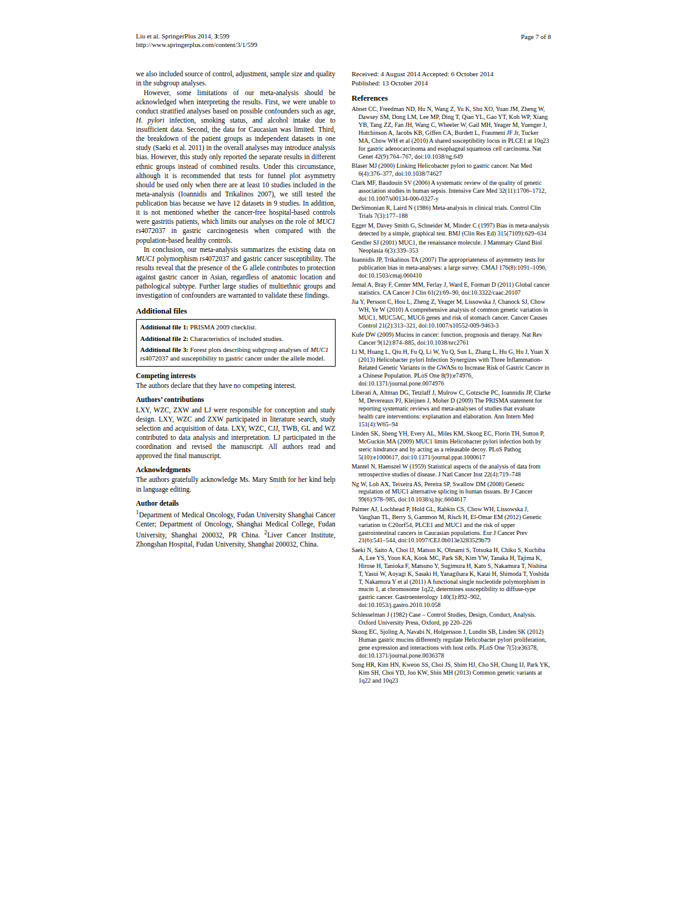Page 7 of 8
Liu et al. SpringerPlus 2014, 3:599
http://www.springerplus.com/content/3/1/599
we also included source of control, adjustment, sample size and quality in the subgroup analyses.
However, some limitations of our meta-analysis should be acknowledged when interpreting the results. First, we were unable to conduct stratified analyses based on possible confounders such as age, H. pylori infection, smoking status, and alcohol intake due to insufficient data. Second, the data for Caucasian was limited. Third, the breakdown of the patient groups as independent datasets in one study (Saeki et al. 2011) in the overall analyses may introduce analysis bias. However, this study only reported the separate results in different ethnic groups instead of combined results. Under this circumstance, although it is recommended that tests for funnel plot asymmetry should be used only when there are at least 10 studies included in the meta-analysis (Ioannidis and Trikalinos 2007), we still tested the publication bias because we have 12 datasets in 9 studies. In addition, it is not mentioned whether the cancer-free hospital-based controls were gastritis patients, which limits our analyses on the role of MUC1 rs4072037 in gastric carcinogenesis when compared with the population-based healthy controls.
In conclusion, our meta-analysis summarizes the existing data on MUC1 polymorphism rs4072037 and gastric cancer susceptibility. The results reveal that the presence of the G allele contributes to protection against gastric cancer in Asian, regardless of anatomic location and pathological subtype. Further large studies of multiethnic groups and investigation of confounders are warranted to validate these findings.
Additional files
Additional file 1: PRISMA 2009 checklist.
Additional file 2: Characteristics of included studies.
Additional file 3: Forest plots describing subgroup analyses of MUC1 rs4072037 and susceptibility to gastric cancer under the allele model.
Competing interests
The authors declare that they have no competing interest.
Authors’ contributions
LXY, WZC, ZXW and LJ were responsible for conception and study design. LXY, WZC and ZXW participated in literature search, study selection and acquisition of data. LXY, WZC, CJJ, TWB, GL and WZ contributed to data analysis and interpretation. LJ participated in the coordination and revised the manuscript. All authors read and approved the final manuscript.
Acknowledgments
The authors gratefully acknowledge Ms. Mary Smith for her kind help in language editing.
Author details
1Department of Medical Oncology, Fudan University Shanghai Cancer Center; Department of Oncology, Shanghai Medical College, Fudan University, Shanghai 200032, PR China. 2Liver Cancer Institute, Zhongshan Hospital, Fudan University, Shanghai 200032, China.
Received: 4 August 2014 Accepted: 6 October 2014
Published: 13 October 2014
References
Abnet CC, Freedman ND, Hu N, Wang Z, Yu K, Shu XO, Yuan JM, Zheng W, Dawsey SM, Dong LM, Lee MP, Ding T, Qiao YL, Gao YT, Koh WP, Xiang YB, Tang ZZ, Fan JH, Wang C, Wheeler W, Gail MH, Yeager M, Yuenger J, Hutchinson A, Jacobs KB, Giffen CA, Burdett L, Fraumeni JF Jr, Tucker MA, Chow WH et al (2010) A shared susceptibility locus in PLCE1 at 10q23 for gastric adenocarcinoma and esophageal squamous cell carcinoma. Nat Genet 42(9):764–767, doi:10.1038/ng.649
Blaser MJ (2000) Linking Helicobacter pylori to gastric cancer. Nat Med 6(4):376–377, doi:10.1038/74627
Clark MF, Baudouin SV (2006) A systematic review of the quality of genetic association studies in human sepsis. Intensive Care Med 32(11):1706–1712, doi:10.1007/s00134-006-0327-y
DerSimonian R, Laird N (1986) Meta-analysis in clinical trials. Control Clin Trials 7(3):177–188
Egger M, Davey Smith G, Schneider M, Minder C (1997) Bias in meta-analysis detected by a simple, graphical test. BMJ (Clin Res Ed) 315(7109):629–634
Gendler SJ (2001) MUC1, the renaissance molecule. J Mammary Gland Biol Neoplasia 6(3):339–353
Ioannidis JP, Trikalinos TA (2007) The appropriateness of asymmetry tests for publication bias in meta-analyses: a large survey. CMAJ 176(8):1091–1096, doi:10.1503/cmaj.060410
Jemal A, Bray F, Center MM, Ferlay J, Ward E, Forman D (2011) Global cancer statistics. CA Cancer J Clin 61(2):69–90, doi:10.3322/caac.20107
Jia Y, Persson C, Hou L, Zheng Z, Yeager M, Lissowska J, Chanock SJ, Chow WH, Ye W (2010) A comprehensive analysis of common genetic variation in MUC1, MUC5AC, MUC6 genes and risk of stomach cancer. Cancer Causes Control 21(2):313–321, doi:10.1007/s10552-009-9463-3
Kufe DW (2009) Mucins in cancer: function, prognosis and therapy. Nat Rev Cancer 9(12):874–885, doi:10.1038/nrc2761
Li M, Huang L, Qiu H, Fu Q, Li W, Yu Q, Sun L, Zhang L, Hu G, Hu J, Yuan X (2013) Helicobacter pylori Infection Synergizes with Three Inflammation-Related Genetic Variants in the GWASs to Increase Risk of Gastric Cancer in a Chinese Population. PLoS One 8(9):e74976, doi:10.1371/journal.pone.0074976
Liberati A, Altman DG, Tetzlaff J, Mulrow C, Gotzsche PC, Ioannidis JP, Clarke M, Devereaux PJ, Kleijnen J, Moher D (2009) The PRISMA statement for reporting systematic reviews and meta-analyses of studies that evaluate health care interventions: explanation and elaboration. Ann Intern Med 151(4):W65–94
Linden SK, Sheng YH, Every AL, Miles KM, Skoog EC, Florin TH, Sutton P, McGuckin MA (2009) MUC1 limits Helicobacter pylori infection both by steric hindrance and by acting as a releasable decoy. PLoS Pathog 5(10):e1000617, doi:10.1371/journal.ppat.1000617
Mantel N, Haenszel W (1959) Statistical aspects of the analysis of data from retrospective studies of disease. J Natl Cancer Inst 22(4):719–748
Ng W, Loh AX, Teixeira AS, Pereira SP, Swallow DM (2008) Genetic regulation of MUC1 alternative splicing in human tissues. Br J Cancer 99(6):978–985, doi:10.1038/sj.bjc.6604617
Palmer AJ, Lochhead P, Hold GL, Rabkin CS, Chow WH, Lissowska J, Vaughan TL, Berry S, Gammon M, Risch H, El-Omar EM (2012) Genetic variation in C20orf54, PLCE1 and MUC1 and the risk of upper gastrointestinal cancers in Caucasian populations. Eur J Cancer Prev 21(6):541–544, doi:10.1097/CEJ.0b013e3283529b79
Saeki N, Saito A, Choi IJ, Matsuo K, Ohnami S, Totsuka H, Chiku S, Kuchiba A, Lee YS, Yoon KA, Kook MC, Park SR, Kim YW, Tanaka H, Tajima K, Hirose H, Tanioka F, Matsuno Y, Sugimura H, Kato S, Nakamura T, Nishina T, Yasui W, Aoyagi K, Sasaki H, Yanagihara K, Katai H, Shimoda T, Yoshida T, Nakamura Y et al (2011) A functional single nucleotide polymorphism in mucin 1, at chromosome 1q22, determines susceptibility to diffuse-type gastric cancer. Gastroenterology 140(3):892–902, doi:10.1053/j.gastro.2010.10.058
Schlesselman J (1982) Case – Control Studies, Design, Conduct, Analysis. Oxford University Press, Oxford, pp 220–226
Skoog EC, Sjoling A, Navabi N, Holgersson J, Lundin SB, Linden SK (2012) Human gastric mucins differently regulate Helicobacter pylori proliferation, gene expression and interactions with host cells. PLoS One 7(5):e36378, doi:10.1371/journal.pone.0036378
Song HR, Kim HN, Kweon SS, Choi JS, Shim HJ, Cho SH, Chung IJ, Park YK, Kim SH, Choi YD, Joo KW, Shin MH (2013) Common genetic variants at 1q22 and 10q23